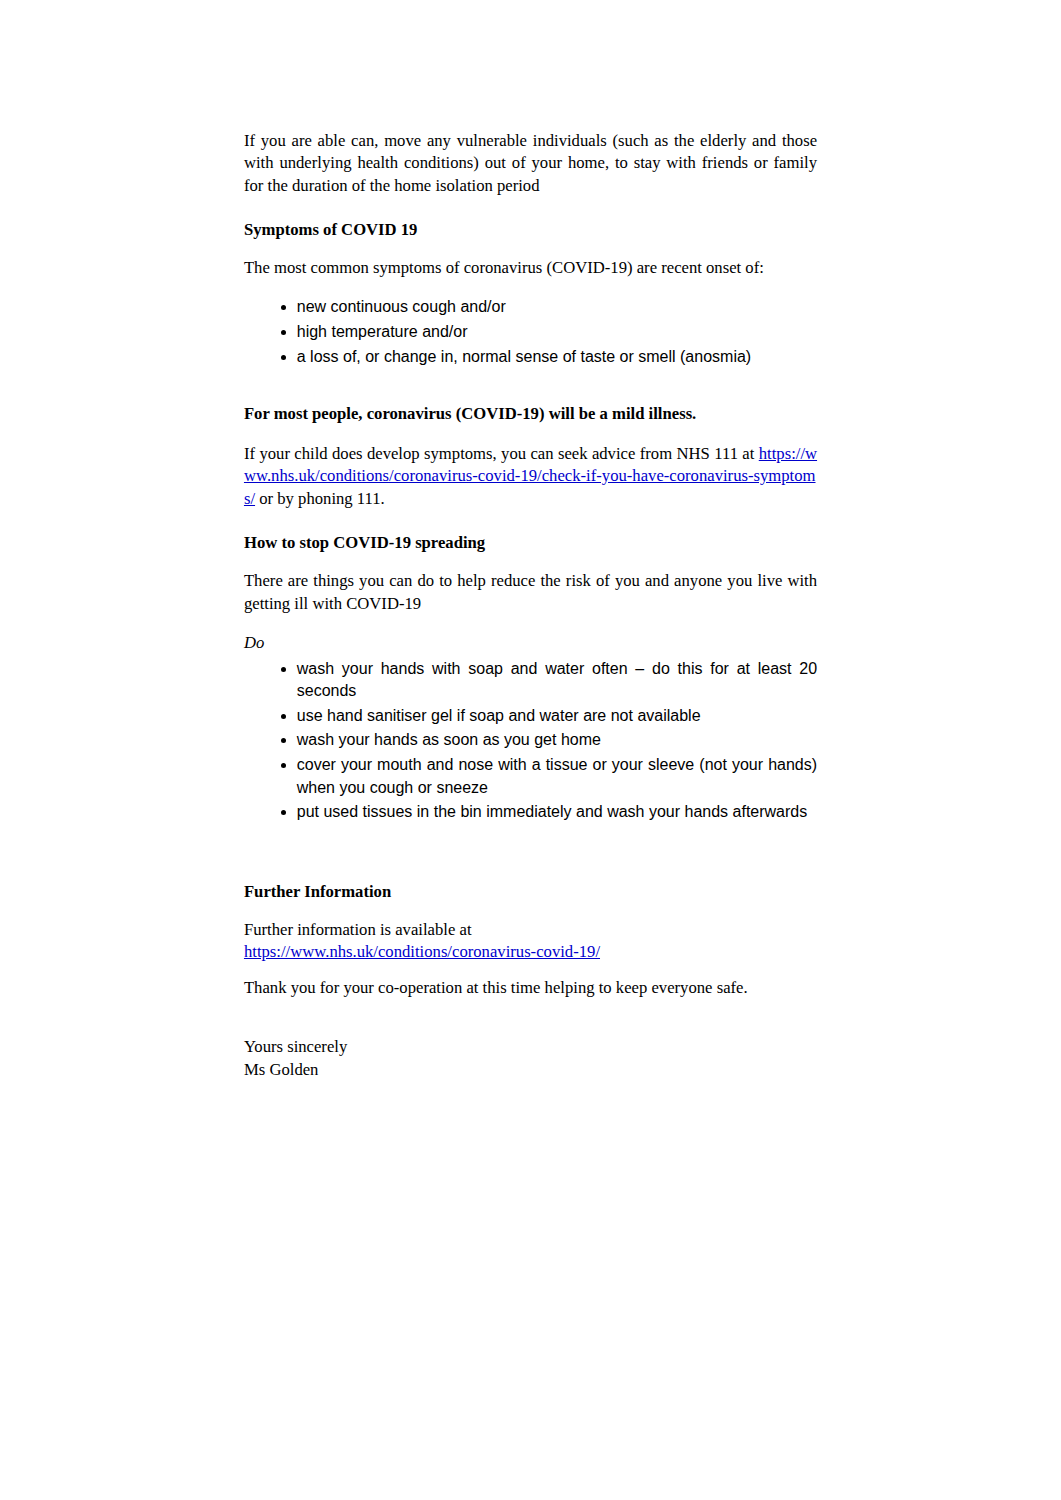If you are able can, move any vulnerable individuals (such as the elderly and those with underlying health conditions) out of your home, to stay with friends or family for the duration of the home isolation period
Symptoms of COVID 19
The most common symptoms of coronavirus (COVID-19) are recent onset of:
new continuous cough and/or
high temperature and/or
a loss of, or change in, normal sense of taste or smell (anosmia)
For most people, coronavirus (COVID-19) will be a mild illness.
If your child does develop symptoms, you can seek advice from NHS 111 at https://www.nhs.uk/conditions/coronavirus-covid-19/check-if-you-have-coronavirus-symptoms/ or by phoning 111.
How to stop COVID-19 spreading
There are things you can do to help reduce the risk of you and anyone you live with getting ill with COVID-19
Do
wash your hands with soap and water often – do this for at least 20 seconds
use hand sanitiser gel if soap and water are not available
wash your hands as soon as you get home
cover your mouth and nose with a tissue or your sleeve (not your hands) when you cough or sneeze
put used tissues in the bin immediately and wash your hands afterwards
Further Information
Further information is available at
https://www.nhs.uk/conditions/coronavirus-covid-19/
Thank you for your co-operation at this time helping to keep everyone safe.
Yours sincerely
Ms Golden